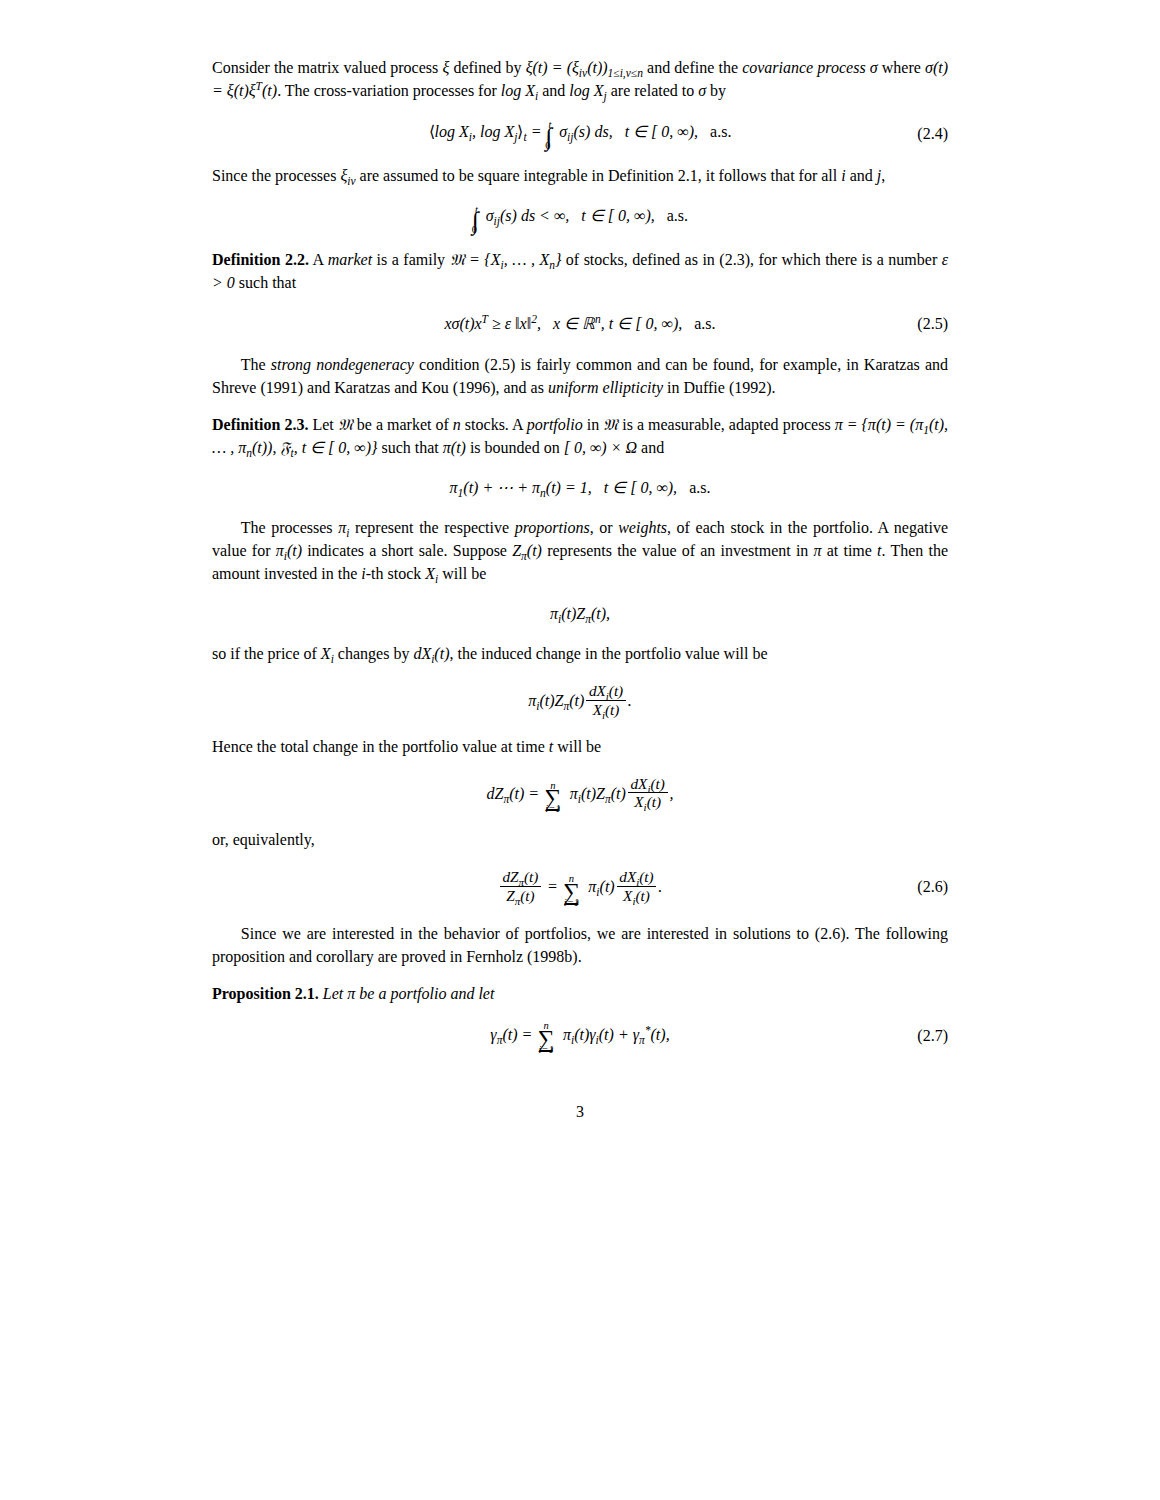Consider the matrix valued process ξ defined by ξ(t) = (ξiν(t))1≤i,ν≤n and define the covariance process σ where σ(t) = ξ(t)ξT(t). The cross-variation processes for log Xi and log Xj are related to σ by
⟨log Xi, log Xj⟩t = ∫t 0 σij(s) ds, t ∈ [ 0, ∞), a.s.
(2.4)
Since the processes ξiν are assumed to be square integrable in Definition 2.1, it follows that for all i and j,
∫t 0 σij(s) ds < ∞, t ∈ [ 0, ∞), a.s.
Definition 2.2. A market is a family 𝔐 = {Xi, … , Xn} of stocks, defined as in (2.3), for which there is a number ε > 0 such that
xσ(t)xT ≥ ε ‖x‖2, x ∈ ℝn, t ∈ [ 0, ∞), a.s.
(2.5)
The strong nondegeneracy condition (2.5) is fairly common and can be found, for example, in Karatzas and Shreve (1991) and Karatzas and Kou (1996), and as uniform ellipticity in Duffie (1992).
Definition 2.3. Let 𝔐 be a market of n stocks. A portfolio in 𝔐 is a measurable, adapted process π = {π(t) = (π1(t), … , πn(t)), 𝔉t, t ∈ [ 0, ∞)} such that π(t) is bounded on [ 0, ∞) × Ω and
π1(t) + ⋯ + πn(t) = 1, t ∈ [ 0, ∞), a.s.
The processes πi represent the respective proportions, or weights, of each stock in the portfolio. A negative value for πi(t) indicates a short sale. Suppose Zπ(t) represents the value of an investment in π at time t. Then the amount invested in the i-th stock Xi will be
πi(t)Zπ(t),
so if the price of Xi changes by dXi(t), the induced change in the portfolio value will be
πi(t)Zπ(t) dXi(t) Xi(t).
Hence the total change in the portfolio value at time t will be
dZπ(t) = ∑ni=1 πi(t)Zπ(t) dXi(t) Xi(t),
or, equivalently,
dZπ(t) Zπ(t) = ∑ni=1 πi(t) dXi(t) Xi(t).
(2.6)
Since we are interested in the behavior of portfolios, we are interested in solutions to (2.6). The following proposition and corollary are proved in Fernholz (1998b).
Proposition 2.1. Let π be a portfolio and let
γπ(t) = ∑ni=1 πi(t)γi(t) + γπ*(t),
(2.7)
3